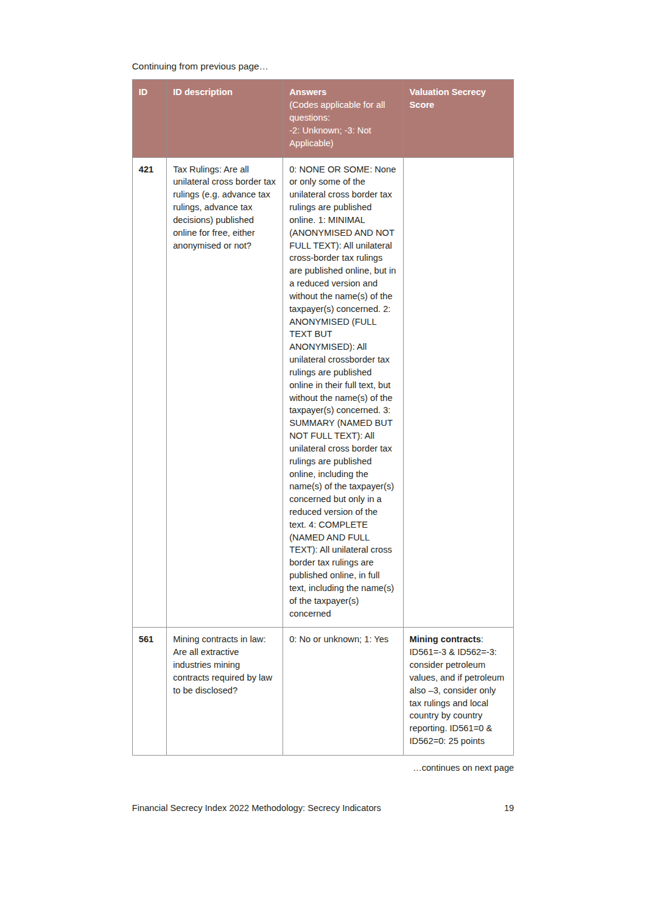Continuing from previous page…
| ID | ID description | Answers (Codes applicable for all questions: -2: Unknown; -3: Not Applicable) | Valuation Secrecy Score |
| --- | --- | --- | --- |
| 421 | Tax Rulings: Are all unilateral cross border tax rulings (e.g. advance tax rulings, advance tax decisions) published online for free, either anonymised or not? | 0: NONE OR SOME: None or only some of the unilateral cross border tax rulings are published online. 1: MINIMAL (ANONYMISED AND NOT FULL TEXT): All unilateral cross-border tax rulings are published online, but in a reduced version and without the name(s) of the taxpayer(s) concerned. 2: ANONYMISED (FULL TEXT BUT ANONYMISED): All unilateral crossborder tax rulings are published online in their full text, but without the name(s) of the taxpayer(s) concerned. 3: SUMMARY (NAMED BUT NOT FULL TEXT): All unilateral cross border tax rulings are published online, including the name(s) of the taxpayer(s) concerned but only in a reduced version of the text. 4: COMPLETE (NAMED AND FULL TEXT): All unilateral cross border tax rulings are published online, in full text, including the name(s) of the taxpayer(s) concerned | |
| 561 | Mining contracts in law: Are all extractive industries mining contracts required by law to be disclosed? | 0: No or unknown; 1: Yes | Mining contracts : ID561=-3 & ID562=-3: consider petroleum values, and if petroleum also –3, consider only tax rulings and local country by country reporting. ID561=0 & ID562=0: 25 points |
…continues on next page
Financial Secrecy Index 2022 Methodology: Secrecy Indicators
19